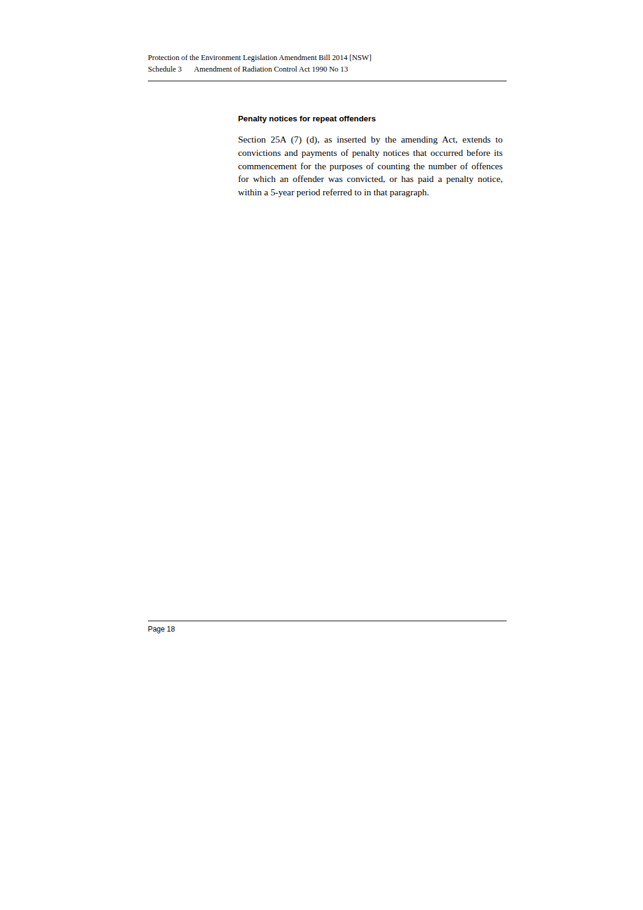Protection of the Environment Legislation Amendment Bill 2014 [NSW]
Schedule 3 Amendment of Radiation Control Act 1990 No 13
Penalty notices for repeat offenders
Section 25A (7) (d), as inserted by the amending Act, extends to convictions and payments of penalty notices that occurred before its commencement for the purposes of counting the number of offences for which an offender was convicted, or has paid a penalty notice, within a 5-year period referred to in that paragraph.
Page 18